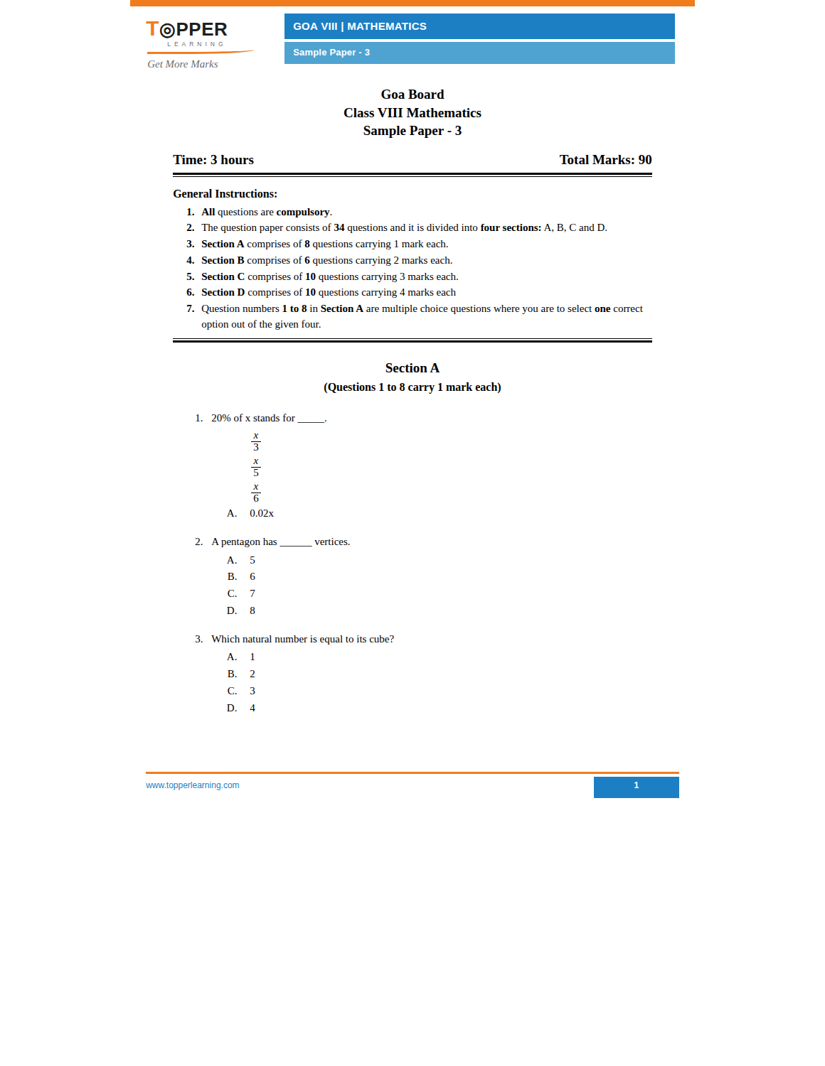T◎PPER
LEARNING
Get More Marks
GOA VIII | MATHEMATICS
Sample Paper - 3
Goa Board Class VIII Mathematics Sample Paper - 3
Time: 3 hours
Total Marks: 90
General Instructions:
All questions are compulsory.
The question paper consists of 34 questions and it is divided into four sections: A, B, C and D.
Section A comprises of 8 questions carrying 1 mark each.
Section B comprises of 6 questions carrying 2 marks each.
Section C comprises of 10 questions carrying 3 marks each.
Section D comprises of 10 questions carrying 4 marks each
Question numbers 1 to 8 in Section A are multiple choice questions where you are to select one correct option out of the given four.
Section A
(Questions 1 to 8 carry 1 mark each)
20% of x stands for _____.
x 3
x 5
x 6
0.02x
A pentagon has ______ vertices.
5
6
7
8
Which natural number is equal to its cube?
1
2
3
4
www.topperlearning.com
1